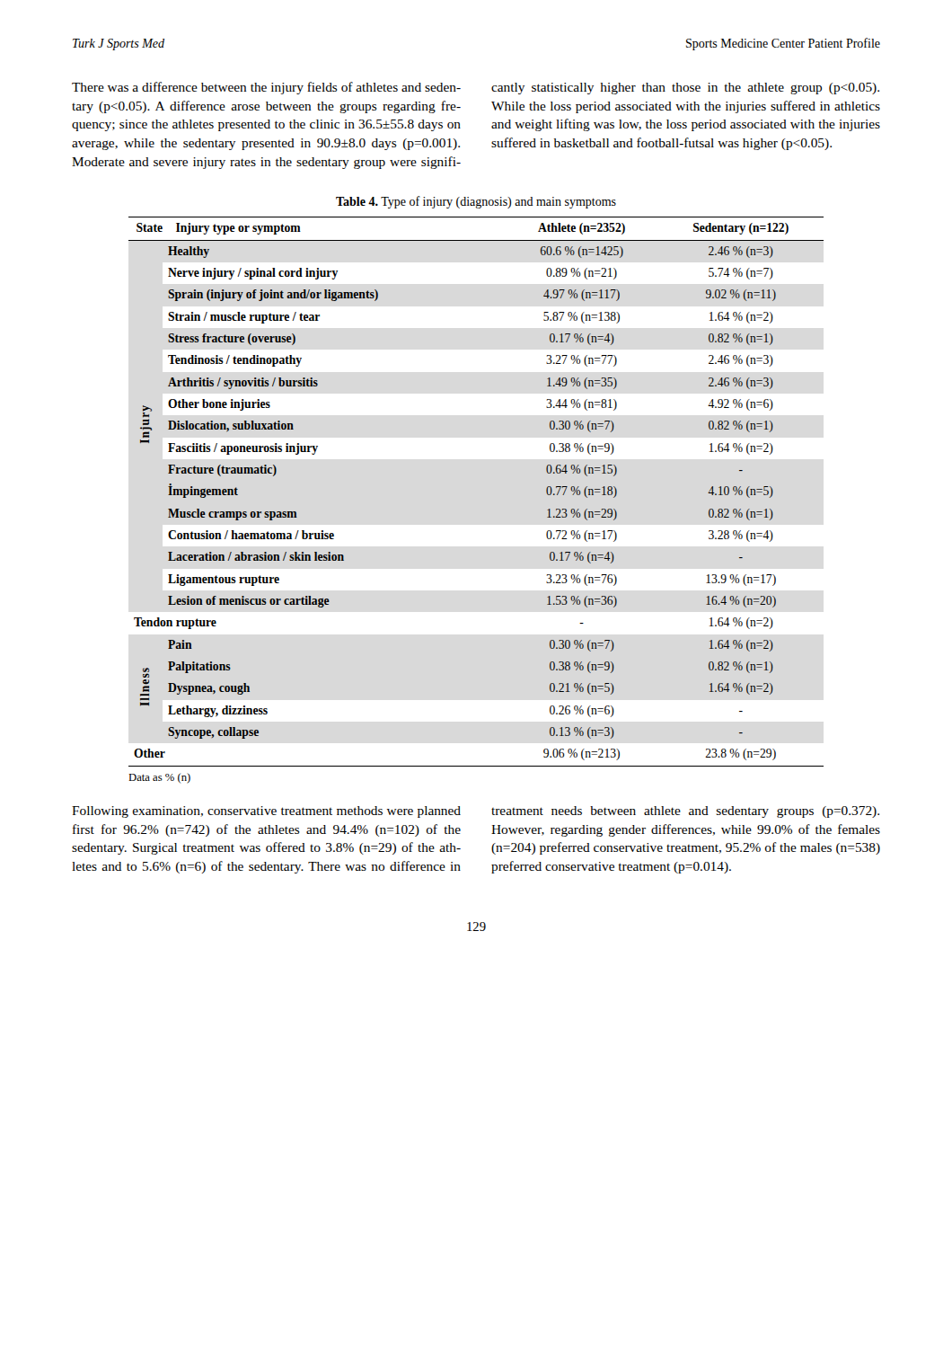Turk J Sports Med
Sports Medicine Center Patient Profile
There was a difference between the injury fields of athletes and sedentary (p<0.05). A difference arose between the groups regarding frequency; since the athletes presented to the clinic in 36.5±55.8 days on average, while the sedentary presented in 90.9±8.0 days (p=0.001). Moderate and severe injury rates in the sedentary group were significantly statistically higher than those in the athlete group (p<0.05). While the loss period associated with the injuries suffered in athletics and weight lifting was low, the loss period associated with the injuries suffered in basketball and football-futsal was higher (p<0.05).
Table 4. Type of injury (diagnosis) and main symptoms
| State | Injury type or symptom | Athlete (n=2352) | Sedentary (n=122) |
| --- | --- | --- | --- |
| Injury | Healthy | 60.6 % (n=1425) | 2.46 % (n=3) |
| Nerve injury / spinal cord injury | 0.89 % (n=21) | 5.74 % (n=7) |
| Sprain (injury of joint and/or ligaments) | 4.97 % (n=117) | 9.02 % (n=11) |
| Strain / muscle rupture / tear | 5.87 % (n=138) | 1.64 % (n=2) |
| Stress fracture (overuse) | 0.17 % (n=4) | 0.82 % (n=1) |
| Tendinosis / tendinopathy | 3.27 % (n=77) | 2.46 % (n=3) |
| Arthritis / synovitis / bursitis | 1.49 % (n=35) | 2.46 % (n=3) |
| Other bone injuries | 3.44 % (n=81) | 4.92 % (n=6) |
| Dislocation, subluxation | 0.30 % (n=7) | 0.82 % (n=1) |
| Fasciitis / aponeurosis injury | 0.38 % (n=9) | 1.64 % (n=2) |
| Fracture (traumatic) | 0.64 % (n=15) | - |
| İmpingement | 0.77 % (n=18) | 4.10 % (n=5) |
| Muscle cramps or spasm | 1.23 % (n=29) | 0.82 % (n=1) |
| Contusion / haematoma / bruise | 0.72 % (n=17) | 3.28 % (n=4) |
| Laceration / abrasion / skin lesion | 0.17 % (n=4) | - |
| Ligamentous rupture | 3.23 % (n=76) | 13.9 % (n=17) |
| Lesion of meniscus or cartilage | 1.53 % (n=36) | 16.4 % (n=20) |
| Tendon rupture | - | 1.64 % (n=2) |
| Illness | Pain | 0.30 % (n=7) | 1.64 % (n=2) |
| Palpitations | 0.38 % (n=9) | 0.82 % (n=1) |
| Dyspnea, cough | 0.21 % (n=5) | 1.64 % (n=2) |
| Lethargy, dizziness | 0.26 % (n=6) | - |
| Syncope, collapse | 0.13 % (n=3) | - |
| Other | 9.06 % (n=213) | 23.8 % (n=29) |
Data as % (n)
Following examination, conservative treatment methods were planned first for 96.2% (n=742) of the athletes and 94.4% (n=102) of the sedentary. Surgical treatment was offered to 3.8% (n=29) of the athletes and to 5.6% (n=6) of the sedentary. There was no difference in treatment needs between athlete and sedentary groups (p=0.372). However, regarding gender differences, while 99.0% of the females (n=204) preferred conservative treatment, 95.2% of the males (n=538) preferred conservative treatment (p=0.014).
129